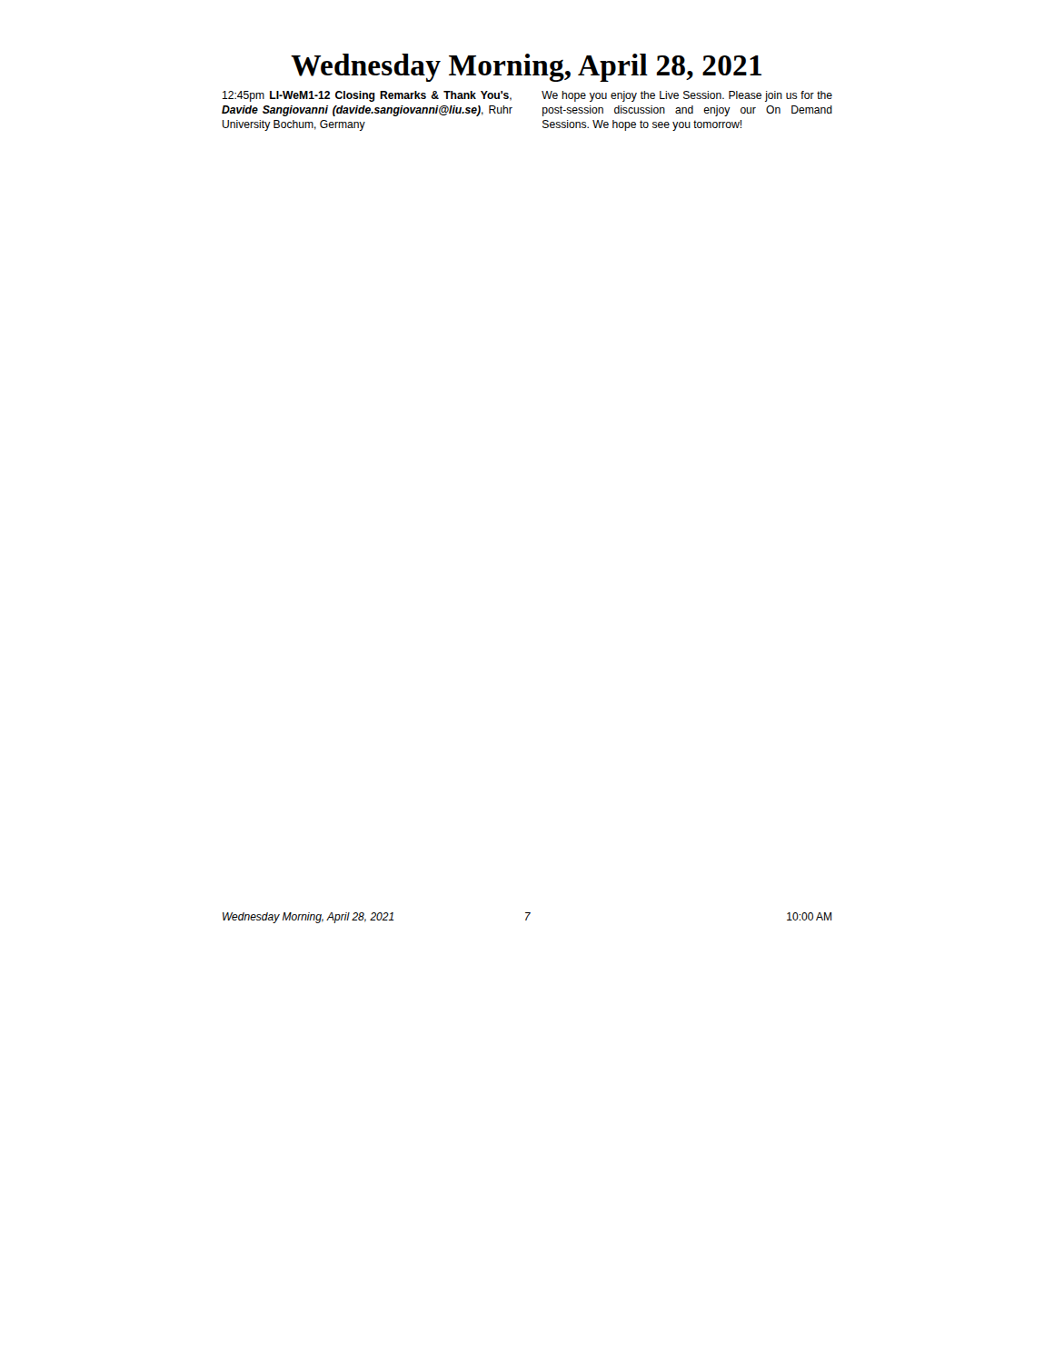Wednesday Morning, April 28, 2021
12:45pm LI-WeM1-12 Closing Remarks & Thank You's, Davide Sangiovanni (davide.sangiovanni@liu.se), Ruhr University Bochum, Germany
We hope you enjoy the Live Session. Please join us for the post-session discussion and enjoy our On Demand Sessions. We hope to see you tomorrow!
Wednesday Morning, April 28, 2021
7
10:00 AM